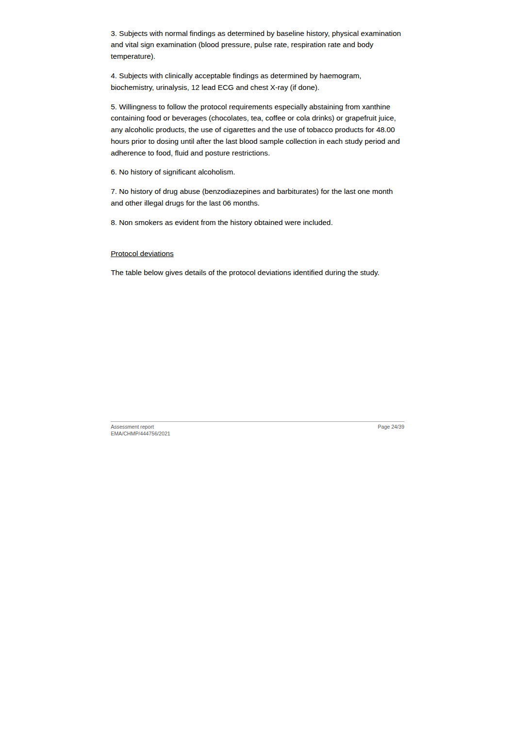3. Subjects with normal findings as determined by baseline history, physical examination and vital sign examination (blood pressure, pulse rate, respiration rate and body temperature).
4. Subjects with clinically acceptable findings as determined by haemogram, biochemistry, urinalysis, 12 lead ECG and chest X-ray (if done).
5. Willingness to follow the protocol requirements especially abstaining from xanthine containing food or beverages (chocolates, tea, coffee or cola drinks) or grapefruit juice, any alcoholic products, the use of cigarettes and the use of tobacco products for 48.00 hours prior to dosing until after the last blood sample collection in each study period and adherence to food, fluid and posture restrictions.
6. No history of significant alcoholism.
7. No history of drug abuse (benzodiazepines and barbiturates) for the last one month and other illegal drugs for the last 06 months.
8. Non smokers as evident from the history obtained were included.
Protocol deviations
The table below gives details of the protocol deviations identified during the study.
Assessment report
EMA/CHMP/444756/2021
Page 24/39